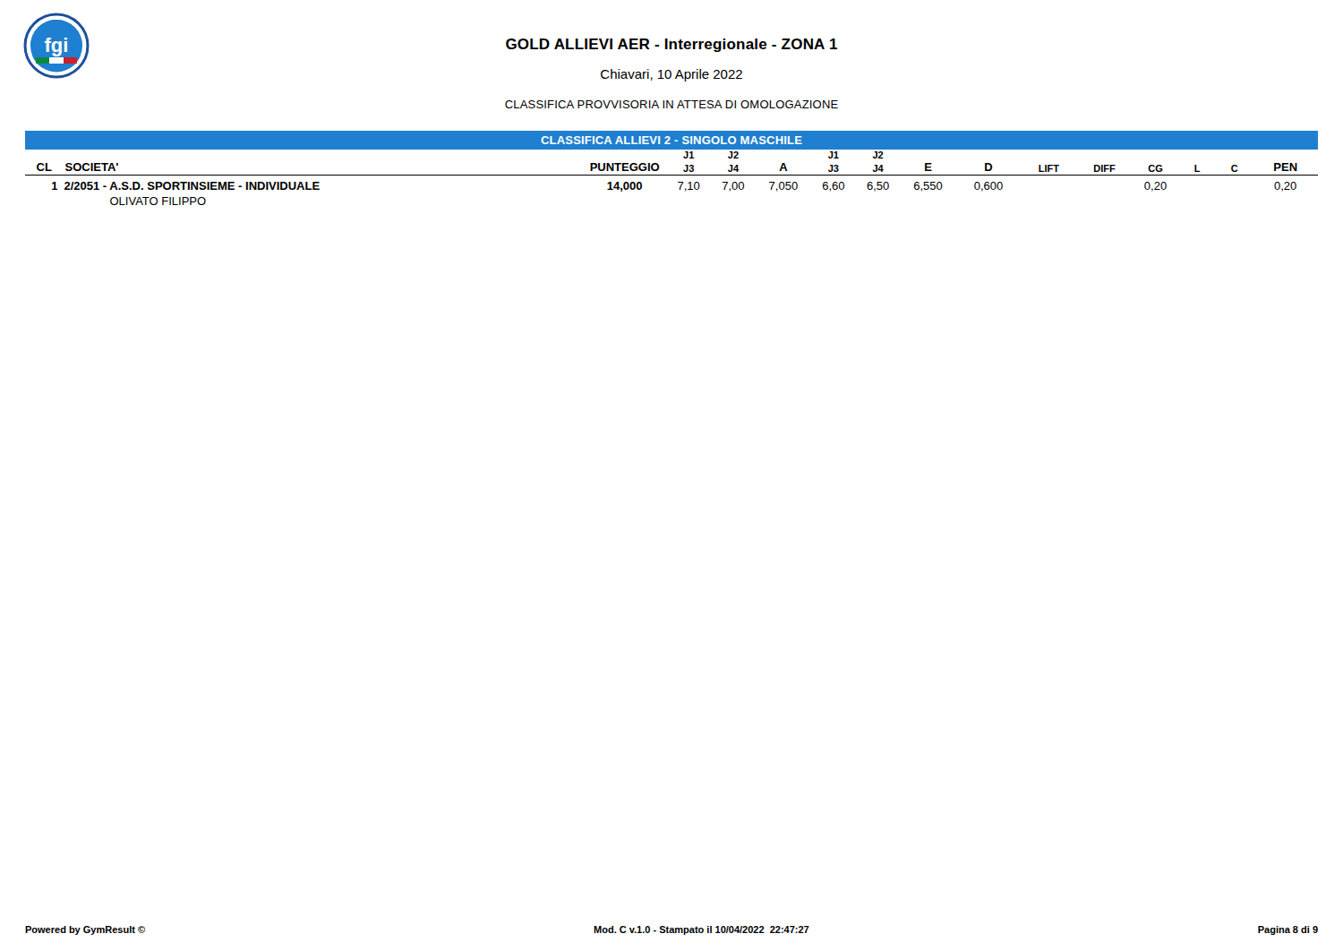fgi
GOLD ALLIEVI AER - Interregionale - ZONA 1
Chiavari, 10 Aprile 2022
CLASSIFICA PROVVISORIA IN ATTESA DI OMOLOGAZIONE
| CLASSIFICA ALLIEVI 2 - SINGOLO MASCHILE |
| | | | J1 | J2 | | J1 | J2 | | | | | | | | |
| CL | SOCIETA' | PUNTEGGIO | J3 | J4 | A | J3 | J4 | E | D | LIFT | DIFF | CG | L | C | PEN |
| 1 | 2/2051 - A.S.D. SPORTINSIEME - INDIVIDUALE | 14,000 | 7,10 | 7,00 | 7,050 | 6,60 | 6,50 | 6,550 | 0,600 | | | 0,20 | | | 0,20 |
| | OLIVATO FILIPPO | |
Powered by GymResult © Pagina 8 di 9
Mod. C v.1.0 - Stampato il 10/04/2022 22:47:27